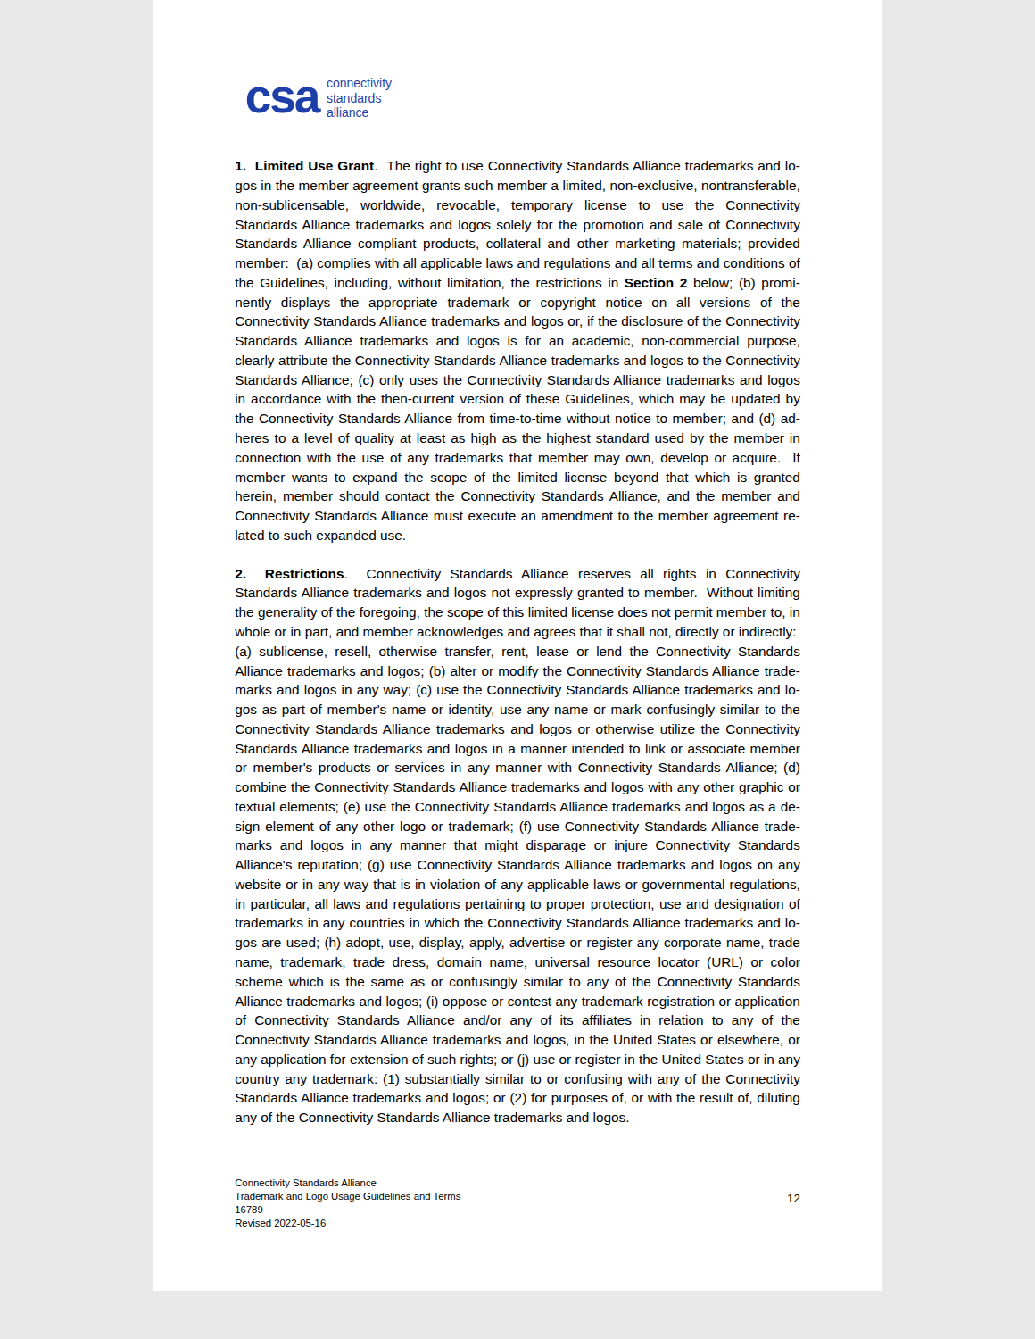csa
connectivity
standards
alliance
1. Limited Use Grant. The right to use Connectivity Standards Alliance trademarks and logos in the member agreement grants such member a limited, non-exclusive, nontransferable, non-sublicensable, worldwide, revocable, temporary license to use the Connectivity Standards Alliance trademarks and logos solely for the promotion and sale of Connectivity Standards Alliance compliant products, collateral and other marketing materials; provided member: (a) complies with all applicable laws and regulations and all terms and conditions of the Guidelines, including, without limitation, the restrictions in Section 2 below; (b) prominently displays the appropriate trademark or copyright notice on all versions of the Connectivity Standards Alliance trademarks and logos or, if the disclosure of the Connectivity Standards Alliance trademarks and logos is for an academic, non-commercial purpose, clearly attribute the Connectivity Standards Alliance trademarks and logos to the Connectivity Standards Alliance; (c) only uses the Connectivity Standards Alliance trademarks and logos in accordance with the then-current version of these Guidelines, which may be updated by the Connectivity Standards Alliance from time-to-time without notice to member; and (d) adheres to a level of quality at least as high as the highest standard used by the member in connection with the use of any trademarks that member may own, develop or acquire. If member wants to expand the scope of the limited license beyond that which is granted herein, member should contact the Connectivity Standards Alliance, and the member and Connectivity Standards Alliance must execute an amendment to the member agreement related to such expanded use.
2. Restrictions. Connectivity Standards Alliance reserves all rights in Connectivity Standards Alliance trademarks and logos not expressly granted to member. Without limiting the generality of the foregoing, the scope of this limited license does not permit member to, in whole or in part, and member acknowledges and agrees that it shall not, directly or indirectly: (a) sublicense, resell, otherwise transfer, rent, lease or lend the Connectivity Standards Alliance trademarks and logos; (b) alter or modify the Connectivity Standards Alliance trademarks and logos in any way; (c) use the Connectivity Standards Alliance trademarks and logos as part of member's name or identity, use any name or mark confusingly similar to the Connectivity Standards Alliance trademarks and logos or otherwise utilize the Connectivity Standards Alliance trademarks and logos in a manner intended to link or associate member or member's products or services in any manner with Connectivity Standards Alliance; (d) combine the Connectivity Standards Alliance trademarks and logos with any other graphic or textual elements; (e) use the Connectivity Standards Alliance trademarks and logos as a design element of any other logo or trademark; (f) use Connectivity Standards Alliance trademarks and logos in any manner that might disparage or injure Connectivity Standards Alliance's reputation; (g) use Connectivity Standards Alliance trademarks and logos on any website or in any way that is in violation of any applicable laws or governmental regulations, in particular, all laws and regulations pertaining to proper protection, use and designation of trademarks in any countries in which the Connectivity Standards Alliance trademarks and logos are used; (h) adopt, use, display, apply, advertise or register any corporate name, trade name, trademark, trade dress, domain name, universal resource locator (URL) or color scheme which is the same as or confusingly similar to any of the Connectivity Standards Alliance trademarks and logos; (i) oppose or contest any trademark registration or application of Connectivity Standards Alliance and/or any of its affiliates in relation to any of the Connectivity Standards Alliance trademarks and logos, in the United States or elsewhere, or any application for extension of such rights; or (j) use or register in the United States or in any country any trademark: (1) substantially similar to or confusing with any of the Connectivity Standards Alliance trademarks and logos; or (2) for purposes of, or with the result of, diluting any of the Connectivity Standards Alliance trademarks and logos.
Connectivity Standards Alliance Trademark and Logo Usage Guidelines and Terms 16789 Revised 2022-05-16
12